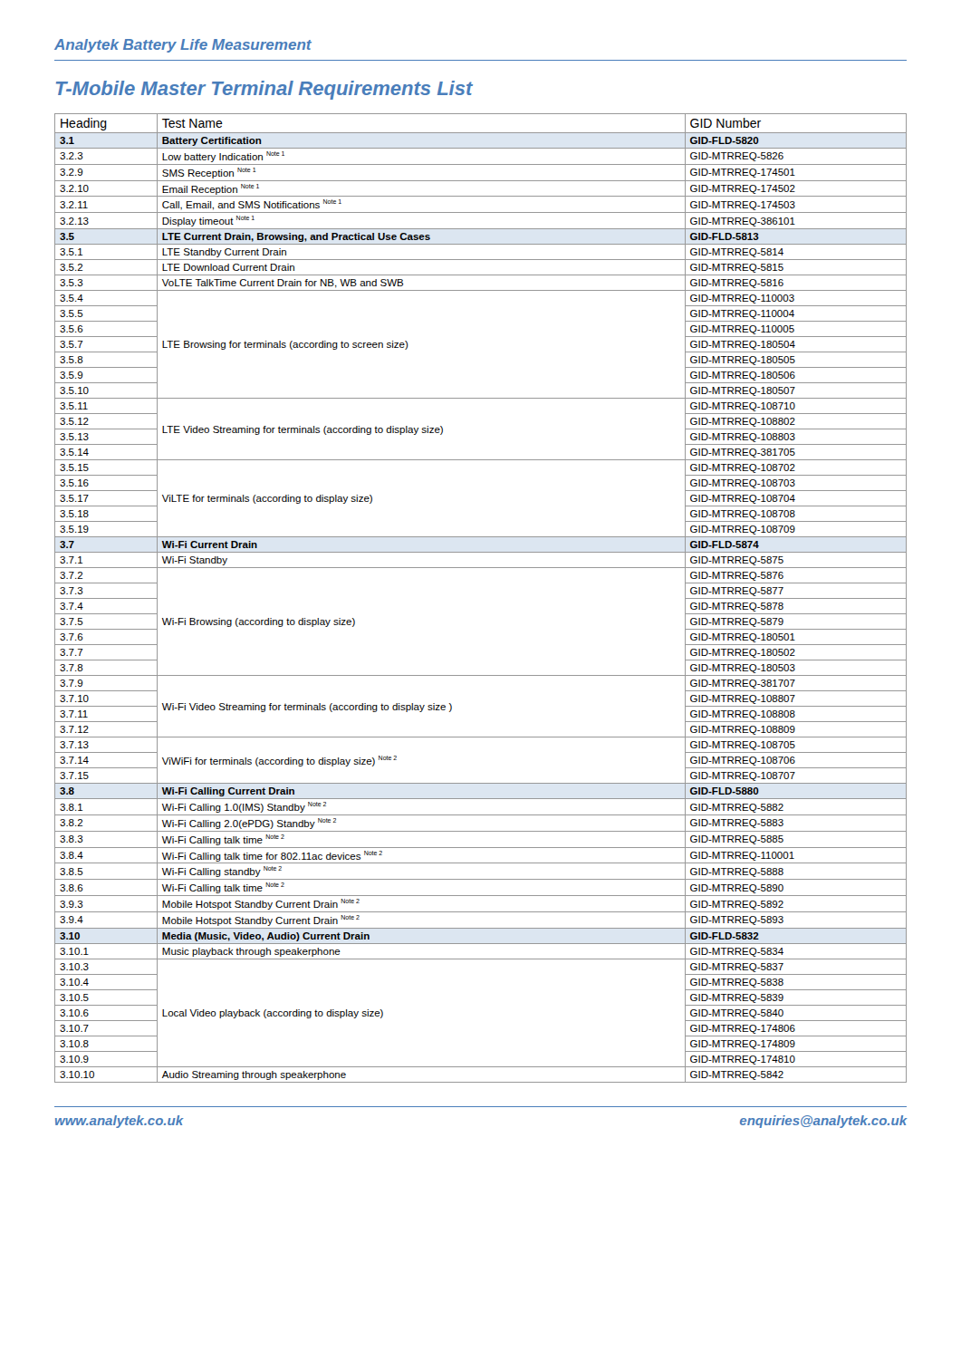Analytek Battery Life Measurement
T-Mobile Master Terminal Requirements List
| Heading | Test Name | GID Number |
| --- | --- | --- |
| 3.1 | Battery Certification | GID-FLD-5820 |
| 3.2.3 | Low battery Indication Note 1 | GID-MTRREQ-5826 |
| 3.2.9 | SMS Reception Note 1 | GID-MTRREQ-174501 |
| 3.2.10 | Email Reception Note 1 | GID-MTRREQ-174502 |
| 3.2.11 | Call, Email, and SMS Notifications Note 1 | GID-MTRREQ-174503 |
| 3.2.13 | Display timeout Note 1 | GID-MTRREQ-386101 |
| 3.5 | LTE Current Drain, Browsing, and Practical Use Cases | GID-FLD-5813 |
| 3.5.1 | LTE Standby Current Drain | GID-MTRREQ-5814 |
| 3.5.2 | LTE Download Current Drain | GID-MTRREQ-5815 |
| 3.5.3 | VoLTE TalkTime Current Drain for NB, WB and SWB | GID-MTRREQ-5816 |
| 3.5.4 | LTE Browsing for terminals (according to screen size) | GID-MTRREQ-110003 |
| 3.5.5 | GID-MTRREQ-110004 |
| 3.5.6 | GID-MTRREQ-110005 |
| 3.5.7 | GID-MTRREQ-180504 |
| 3.5.8 | GID-MTRREQ-180505 |
| 3.5.9 | GID-MTRREQ-180506 |
| 3.5.10 | GID-MTRREQ-180507 |
| 3.5.11 | LTE Video Streaming for terminals (according to display size) | GID-MTRREQ-108710 |
| 3.5.12 | GID-MTRREQ-108802 |
| 3.5.13 | GID-MTRREQ-108803 |
| 3.5.14 | GID-MTRREQ-381705 |
| 3.5.15 | ViLTE for terminals (according to display size) | GID-MTRREQ-108702 |
| 3.5.16 | GID-MTRREQ-108703 |
| 3.5.17 | GID-MTRREQ-108704 |
| 3.5.18 | GID-MTRREQ-108708 |
| 3.5.19 | GID-MTRREQ-108709 |
| 3.7 | Wi-Fi Current Drain | GID-FLD-5874 |
| 3.7.1 | Wi-Fi Standby | GID-MTRREQ-5875 |
| 3.7.2 | Wi-Fi Browsing (according to display size) | GID-MTRREQ-5876 |
| 3.7.3 | GID-MTRREQ-5877 |
| 3.7.4 | GID-MTRREQ-5878 |
| 3.7.5 | GID-MTRREQ-5879 |
| 3.7.6 | GID-MTRREQ-180501 |
| 3.7.7 | GID-MTRREQ-180502 |
| 3.7.8 | GID-MTRREQ-180503 |
| 3.7.9 | Wi-Fi Video Streaming for terminals (according to display size ) | GID-MTRREQ-381707 |
| 3.7.10 | GID-MTRREQ-108807 |
| 3.7.11 | GID-MTRREQ-108808 |
| 3.7.12 | GID-MTRREQ-108809 |
| 3.7.13 | ViWiFi for terminals (according to display size) Note 2 | GID-MTRREQ-108705 |
| 3.7.14 | GID-MTRREQ-108706 |
| 3.7.15 | GID-MTRREQ-108707 |
| 3.8 | Wi-Fi Calling Current Drain | GID-FLD-5880 |
| 3.8.1 | Wi-Fi Calling 1.0(IMS) Standby Note 2 | GID-MTRREQ-5882 |
| 3.8.2 | Wi-Fi Calling 2.0(ePDG) Standby Note 2 | GID-MTRREQ-5883 |
| 3.8.3 | Wi-Fi Calling talk time Note 2 | GID-MTRREQ-5885 |
| 3.8.4 | Wi-Fi Calling talk time for 802.11ac devices Note 2 | GID-MTRREQ-110001 |
| 3.8.5 | Wi-Fi Calling standby Note 2 | GID-MTRREQ-5888 |
| 3.8.6 | Wi-Fi Calling talk time Note 2 | GID-MTRREQ-5890 |
| 3.9.3 | Mobile Hotspot Standby Current Drain Note 2 | GID-MTRREQ-5892 |
| 3.9.4 | Mobile Hotspot Standby Current Drain Note 2 | GID-MTRREQ-5893 |
| 3.10 | Media (Music, Video, Audio) Current Drain | GID-FLD-5832 |
| 3.10.1 | Music playback through speakerphone | GID-MTRREQ-5834 |
| 3.10.3 | Local Video playback (according to display size) | GID-MTRREQ-5837 |
| 3.10.4 | GID-MTRREQ-5838 |
| 3.10.5 | GID-MTRREQ-5839 |
| 3.10.6 | GID-MTRREQ-5840 |
| 3.10.7 | GID-MTRREQ-174806 |
| 3.10.8 | GID-MTRREQ-174809 |
| 3.10.9 | GID-MTRREQ-174810 |
| 3.10.10 | Audio Streaming through speakerphone | GID-MTRREQ-5842 |
www.analytek.co.uk enquiries@analytek.co.uk